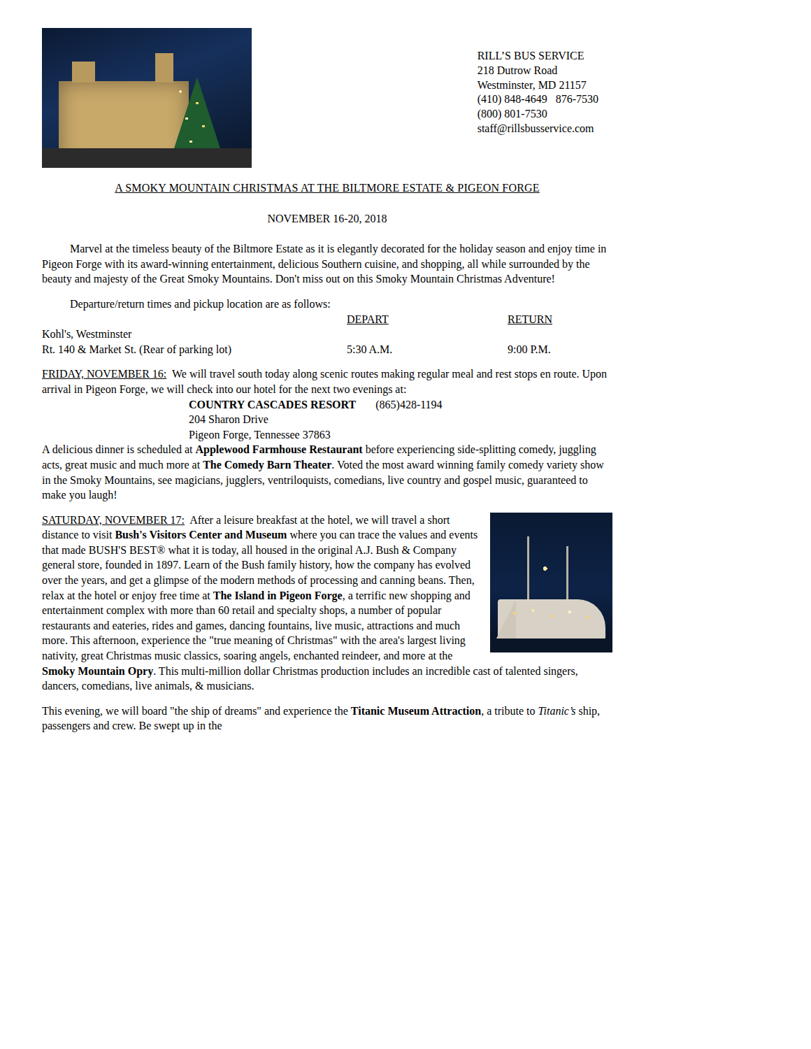RILL’S BUS SERVICE
218 Dutrow Road
Westminster, MD 21157
(410) 848-4649 876-7530
(800) 801-7530
staff@rillsbusservice.com
A SMOKY MOUNTAIN CHRISTMAS AT THE BILTMORE ESTATE & PIGEON FORGE
NOVEMBER 16-20, 2018
Marvel at the timeless beauty of the Biltmore Estate as it is elegantly decorated for the holiday season and enjoy time in Pigeon Forge with its award-winning entertainment, delicious Southern cuisine, and shopping, all while surrounded by the beauty and majesty of the Great Smoky Mountains. Don't miss out on this Smoky Mountain Christmas Adventure!
Departure/return times and pickup location are as follows:
DEPART RETURN
Kohl's, Westminster
Rt. 140 & Market St. (Rear of parking lot)
5:30 A.M.
9:00 P.M.
FRIDAY, NOVEMBER 16: We will travel south today along scenic routes making regular meal and rest stops en route. Upon arrival in Pigeon Forge, we will check into our hotel for the next two evenings at:
COUNTRY CASCADES RESORT (865)428-1194
204 Sharon Drive
Pigeon Forge, Tennessee 37863
A delicious dinner is scheduled at Applewood Farmhouse Restaurant before experiencing side-splitting comedy, juggling acts, great music and much more at The Comedy Barn Theater. Voted the most award winning family comedy variety show in the Smoky Mountains, see magicians, jugglers, ventriloquists, comedians, live country and gospel music, guaranteed to make you laugh!
SATURDAY, NOVEMBER 17: After a leisure breakfast at the hotel, we will travel a short distance to visit Bush's Visitors Center and Museum where you can trace the values and events that made BUSH'S BEST® what it is today, all housed in the original A.J. Bush & Company general store, founded in 1897. Learn of the Bush family history, how the company has evolved over the years, and get a glimpse of the modern methods of processing and canning beans. Then, relax at the hotel or enjoy free time at The Island in Pigeon Forge, a terrific new shopping and entertainment complex with more than 60 retail and specialty shops, a number of popular restaurants and eateries, rides and games, dancing fountains, live music, attractions and much more. This afternoon, experience the "true meaning of Christmas" with the area's largest living nativity, great Christmas music classics, soaring angels, enchanted reindeer, and more at the Smoky Mountain Opry. This multi-million dollar Christmas production includes an incredible cast of talented singers, dancers, comedians, live animals, & musicians.
This evening, we will board "the ship of dreams" and experience the Titanic Museum Attraction, a tribute to Titanic’s ship, passengers and crew. Be swept up in the